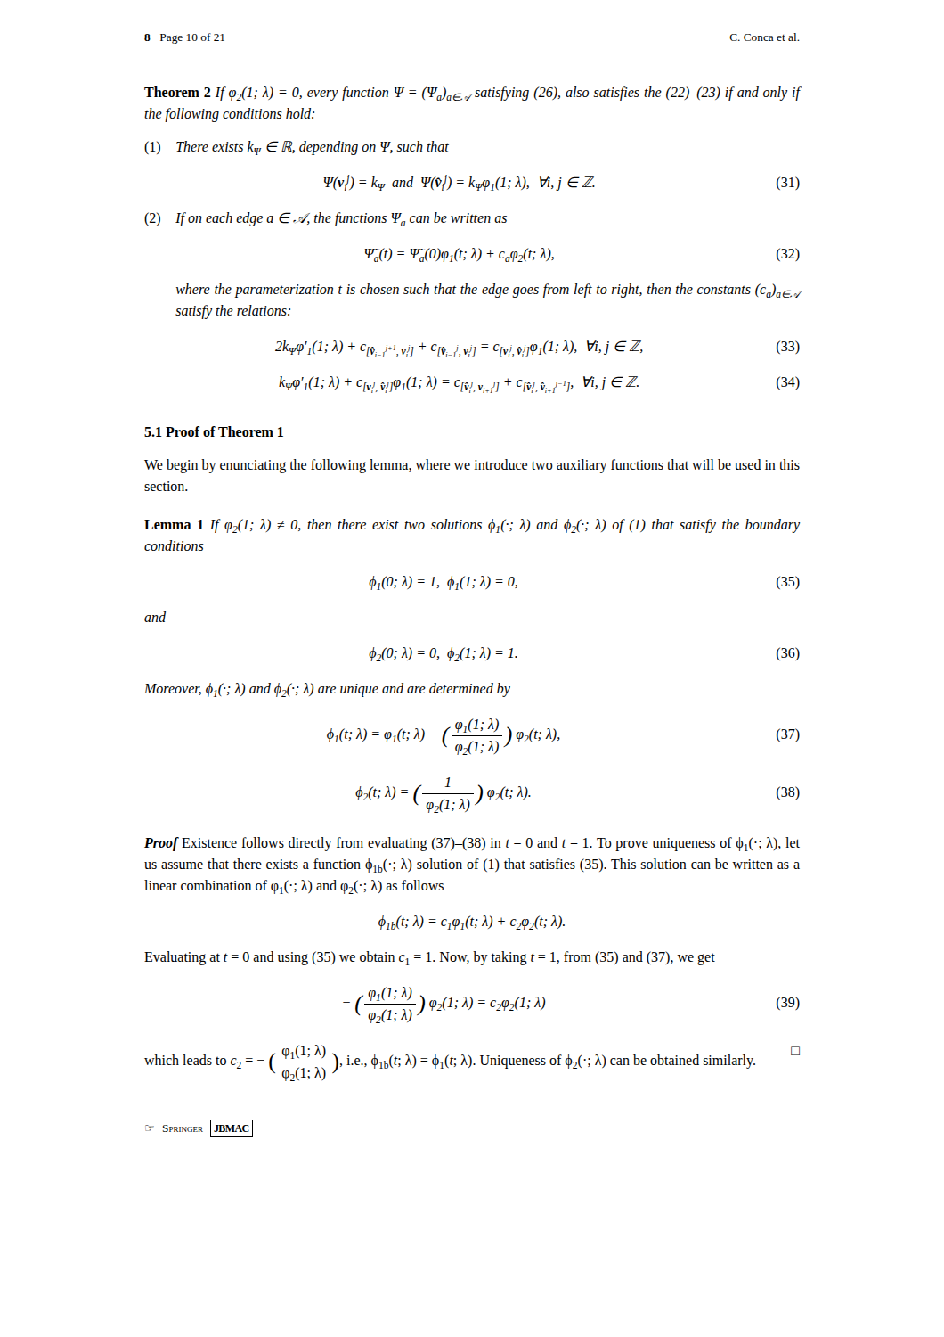8 Page 10 of 21
C. Conca et al.
Theorem 2 If φ2(1; λ) = 0, every function Ψ = (Ψa)a∈𝒜 satisfying (26), also satisfies the (22)–(23) if and only if the following conditions hold:
(1) There exists kΨ ∈ ℝ, depending on Ψ, such that
Ψ(vij) = kΨ and Ψ(v̂ij) = kΨφ1(1; λ), ∀i, j ∈ ℤ.
(31)
(2) If on each edge a ∈ 𝒜, the functions Ψa can be written as
Ψ̃a(t) = Ψ̃a(0)φ1(t; λ) + caφ2(t; λ),
(32)
where the parameterization t is chosen such that the edge goes from left to right, then the constants (ca)a∈𝒜 satisfy the relations:
2kΨφ′1(1; λ) + c[v̂i−1j+1, vij] + c[v̂i−1j, vij] = c[vij, v̂ij]φ1(1; λ), ∀i, j ∈ ℤ,
(33)
kΨφ′1(1; λ) + c[vij, v̂ij]φ1(1; λ) = c[v̂ij, vi+1j] + c[v̂ij, v̂i+1j−1], ∀i, j ∈ ℤ.
(34)
5.1 Proof of Theorem 1
We begin by enunciating the following lemma, where we introduce two auxiliary functions that will be used in this section.
Lemma 1 If φ2(1; λ) ≠ 0, then there exist two solutions ϕ1(·; λ) and ϕ2(·; λ) of (1) that satisfy the boundary conditions
ϕ1(0; λ) = 1, ϕ1(1; λ) = 0,
(35)
and
ϕ2(0; λ) = 0, ϕ2(1; λ) = 1.
(36)
Moreover, ϕ1(·; λ) and ϕ2(·; λ) are unique and are determined by
ϕ1(t; λ) = φ1(t; λ) − (φ1(1; λ) φ2(1; λ)) φ2(t; λ),
(37)
ϕ2(t; λ) = (1 φ2(1; λ)) φ2(t; λ).
(38)
Proof Existence follows directly from evaluating (37)–(38) in t = 0 and t = 1. To prove uniqueness of ϕ1(·; λ), let us assume that there exists a function ϕ1b(·; λ) solution of (1) that satisfies (35). This solution can be written as a linear combination of φ1(·; λ) and φ2(·; λ) as follows
ϕ1b(t; λ) = c1φ1(t; λ) + c2φ2(t; λ).
Evaluating at t = 0 and using (35) we obtain c1 = 1. Now, by taking t = 1, from (35) and (37), we get
− (φ1(1; λ) φ2(1; λ)) φ2(1; λ) = c2φ2(1; λ)
(39)
which leads to c2 = − (φ1(1; λ) φ2(1; λ)), i.e., ϕ1b(t; λ) = ϕ1(t; λ). Uniqueness of ϕ2(·; λ) can be obtained similarly. □
☞ Springer JBMAC